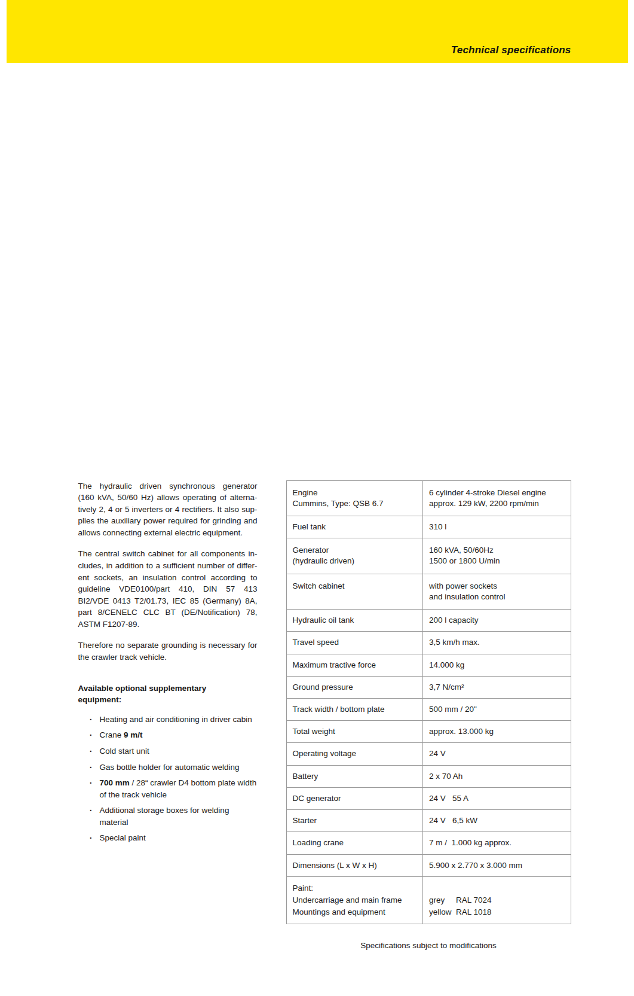Technical specifications
The hydraulic driven synchronous generator (160 kVA, 50/60 Hz) allows operating of alternatively 2, 4 or 5 inverters or 4 rectifiers. It also supplies the auxiliary power required for grinding and allows connecting external electric equipment.
The central switch cabinet for all components includes, in addition to a sufficient number of different sockets, an insulation control according to guideline VDE0100/part 410, DIN 57 413 BI2/VDE 0413 T2/01.73, IEC 85 (Germany) 8A, part 8/CENELC CLC BT (DE/Notification) 78, ASTM F1207-89.
Therefore no separate grounding is necessary for the crawler track vehicle.
Available optional supplementary
equipment:
Heating and air conditioning in driver cabin
Crane 9 m/t
Cold start unit
Gas bottle holder for automatic welding
700 mm / 28“ crawler D4 bottom plate width of the track vehicle
Additional storage boxes for welding material
Special paint
| Engine Cummins, Type: QSB 6.7 | 6 cylinder 4-stroke Diesel engine approx. 129 kW, 2200 rpm/min |
| Fuel tank | 310 l |
| Generator (hydraulic driven) | 160 kVA, 50/60Hz 1500 or 1800 U/min |
| Switch cabinet | with power sockets and insulation control |
| Hydraulic oil tank | 200 l capacity |
| Travel speed | 3,5 km/h max. |
| Maximum tractive force | 14.000 kg |
| Ground pressure | 3,7 N/cm² |
| Track width / bottom plate | 500 mm / 20" |
| Total weight | approx. 13.000 kg |
| Operating voltage | 24 V |
| Battery | 2 x 70 Ah |
| DC generator | 24 V 55 A |
| Starter | 24 V 6,5 kW |
| Loading crane | 7 m / 1.000 kg approx. |
| Dimensions (L x W x H) | 5.900 x 2.770 x 3.000 mm |
| Paint: Undercarriage and main frame Mountings and equipment | grey RAL 7024 yellow RAL 1018 |
Specifications subject to modifications